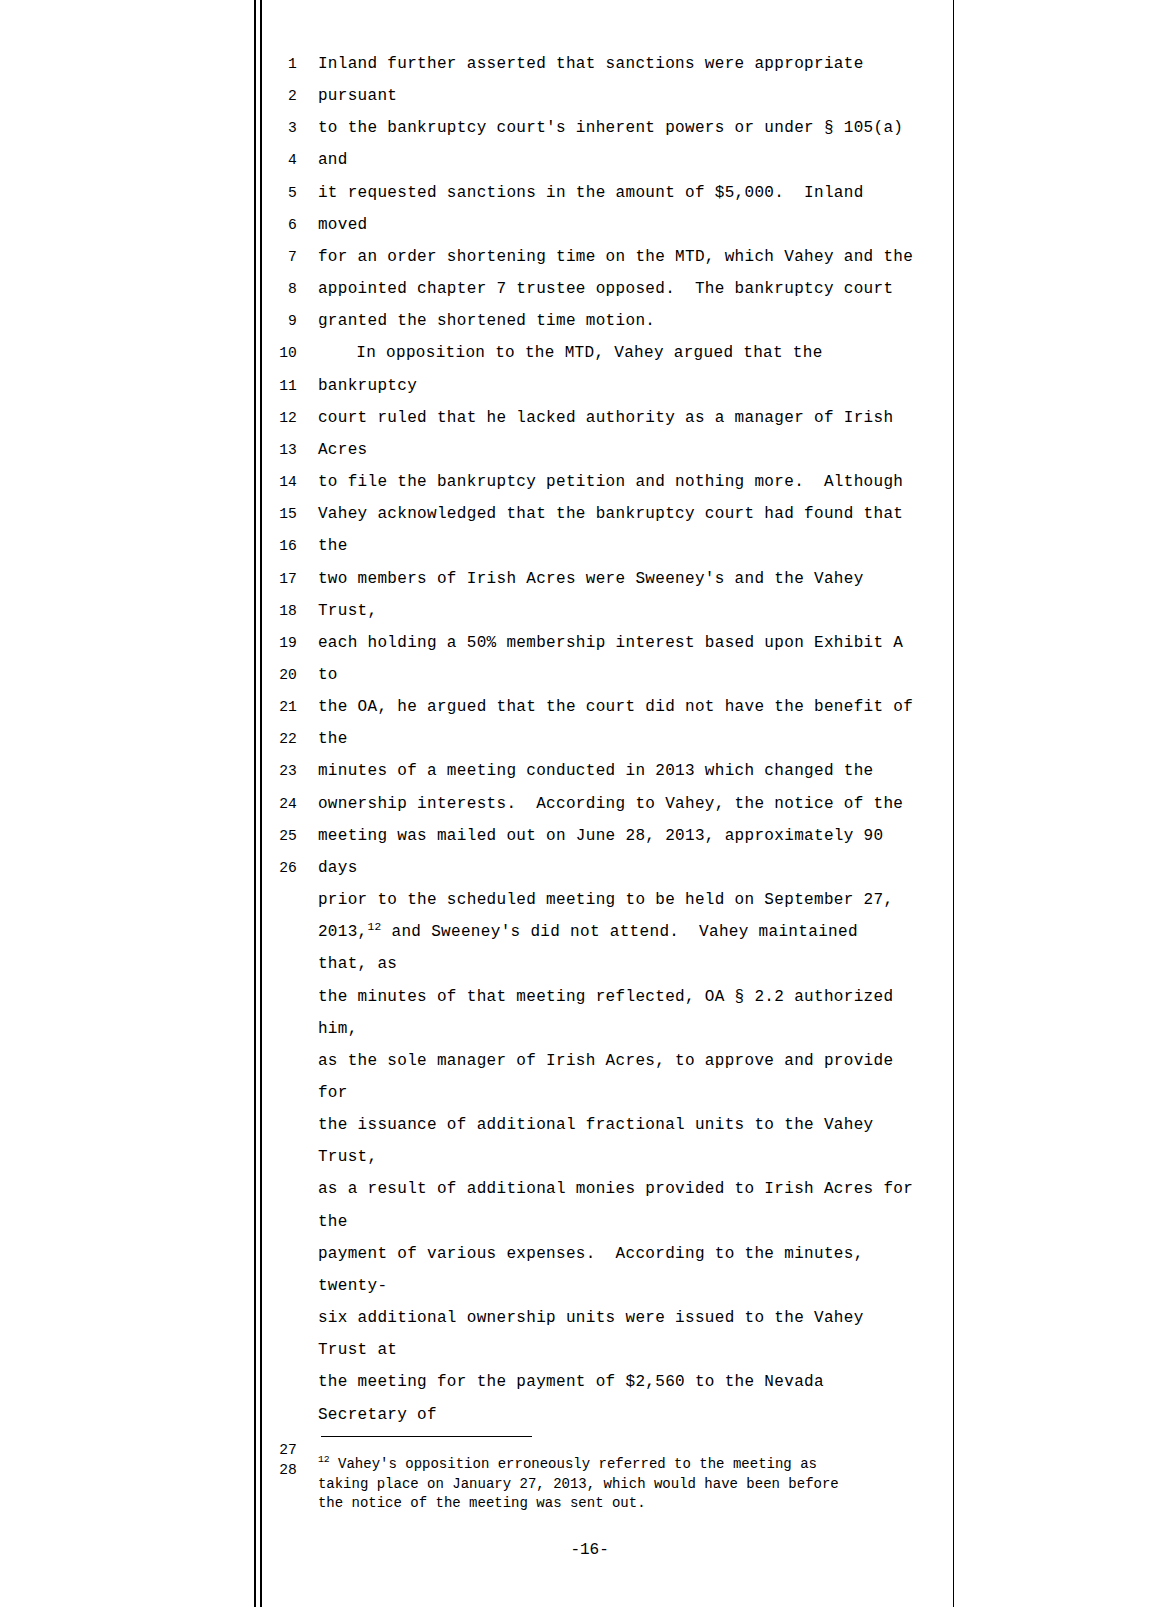1
2
3
4
5
6
7
8
9
10
11
12
13
14
15
16
17
18
19
20
21
22
23
24
25
26
Inland further asserted that sanctions were appropriate pursuant to the bankruptcy court's inherent powers or under § 105(a) and it requested sanctions in the amount of $5,000. Inland moved for an order shortening time on the MTD, which Vahey and the appointed chapter 7 trustee opposed. The bankruptcy court granted the shortened time motion.
In opposition to the MTD, Vahey argued that the bankruptcy court ruled that he lacked authority as a manager of Irish Acres to file the bankruptcy petition and nothing more. Although Vahey acknowledged that the bankruptcy court had found that the two members of Irish Acres were Sweeney's and the Vahey Trust, each holding a 50% membership interest based upon Exhibit A to the OA, he argued that the court did not have the benefit of the minutes of a meeting conducted in 2013 which changed the ownership interests. According to Vahey, the notice of the meeting was mailed out on June 28, 2013, approximately 90 days prior to the scheduled meeting to be held on September 27, 2013,12 and Sweeney's did not attend. Vahey maintained that, as the minutes of that meeting reflected, OA § 2.2 authorized him, as the sole manager of Irish Acres, to approve and provide for the issuance of additional fractional units to the Vahey Trust, as a result of additional monies provided to Irish Acres for the payment of various expenses. According to the minutes, twenty- six additional ownership units were issued to the Vahey Trust at the meeting for the payment of $2,560 to the Nevada Secretary of
27
28
12 Vahey's opposition erroneously referred to the meeting as taking place on January 27, 2013, which would have been before the notice of the meeting was sent out.
-16-